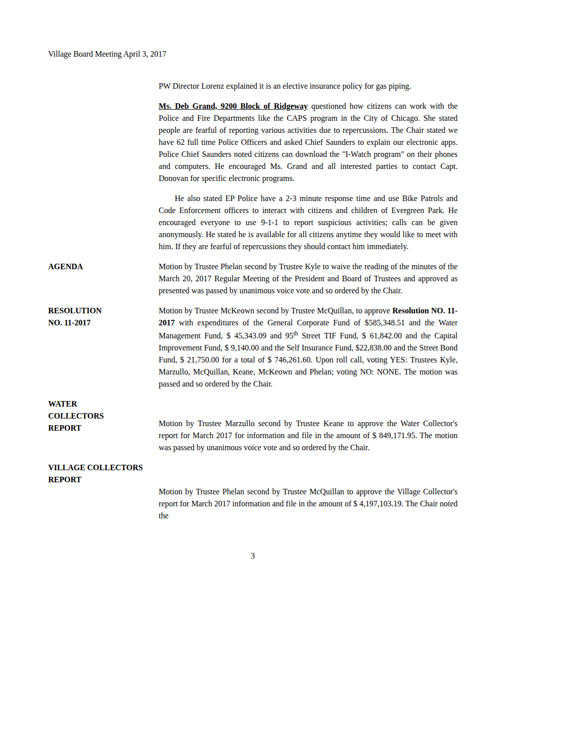Village Board Meeting April 3, 2017
| | PW Director Lorenz explained it is an elective insurance policy for gas piping. Ms. Deb Grand, 9200 Block of Ridgeway questioned how citizens can work with the Police and Fire Departments like the CAPS program in the City of Chicago. She stated people are fearful of reporting various activities due to repercussions. The Chair stated we have 62 full time Police Officers and asked Chief Saunders to explain our electronic apps. Police Chief Saunders noted citizens can download the "I-Watch program" on their phones and computers. He encouraged Ms. Grand and all interested parties to contact Capt. Donovan for specific electronic programs. He also stated EP Police have a 2-3 minute response time and use Bike Patrols and Code Enforcement officers to interact with citizens and children of Evergreen Park. He encouraged everyone to use 9-1-1 to report suspicious activities; calls can be given anonymously. He stated he is available for all citizens anytime they would like to meet with him. If they are fearful of repercussions they should contact him immediately. |
| AGENDA | Motion by Trustee Phelan second by Trustee Kyle to waive the reading of the minutes of the March 20, 2017 Regular Meeting of the President and Board of Trustees and approved as presented was passed by unanimous voice vote and so ordered by the Chair. |
| RESOLUTION NO. 11-2017 | Motion by Trustee McKeown second by Trustee McQuillan, to approve Resolution NO. 11-2017 with expenditures of the General Corporate Fund of $585,348.51 and the Water Management Fund, $ 45,343.09 and 95 th Street TIF Fund, $ 61,842.00 and the Capital Improvement Fund, $ 9,140.00 and the Self Insurance Fund, $22,838.00 and the Street Bond Fund, $ 21,750.00 for a total of $ 746,261.60. Upon roll call, voting YES: Trustees Kyle, Marzullo, McQuillan, Keane, McKeown and Phelan; voting NO: NONE. The motion was passed and so ordered by the Chair. |
| WATER COLLECTORS REPORT | Motion by Trustee Marzullo second by Trustee Keane to approve the Water Collector's report for March 2017 for information and file in the amount of $ 849,171.95. The motion was passed by unanimous voice vote and so ordered by the Chair. |
VILLAGE COLLECTORS
REPORT
| | Motion by Trustee Phelan second by Trustee McQuillan to approve the Village Collector's report for March 2017 information and file in the amount of $ 4,197,103.19. The Chair noted the |
3